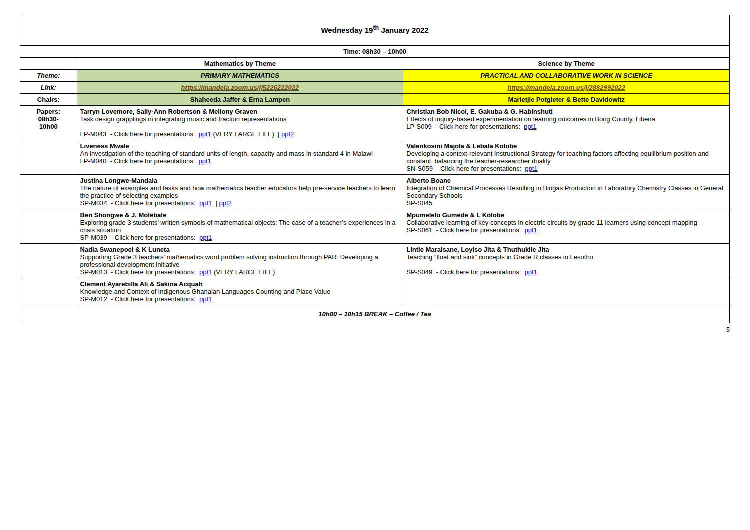| Wednesday 19 th January 2022 |
| Time: 08h30 – 10h00 |
| | Mathematics by Theme | Science by Theme |
| Theme: | PRIMARY MATHEMATICS | PRACTICAL AND COLLABORATIVE WORK IN SCIENCE |
| Link: | https://mandela.zoom.us/j/5226222022 | https://mandela.zoom.us/j/2882992022 |
| Chairs: | Shaheeda Jaffer & Erna Lampen | Marietjie Potgieter & Bette Davidowitz |
| Papers: 08h30- 10h00 | Tarryn Lovemore, Sally-Ann Robertson & Mellony Graven Task design grapplings in integrating music and fraction representations LP-M043 - Click here for presentations: ppt1 (VERY LARGE FILE) / ppt2 | Christian Bob Nicol, E. Gakuba & G. Habinshuti Effects of inquiry-based experimentation on learning outcomes in Bong County, Liberia LP-S009 - Click here for presentations: ppt1 |
| | Liveness Mwale An investigation of the teaching of standard units of length, capacity and mass in standard 4 in Malawi LP-M040 - Click here for presentations: ppt1 | Valenkosini Majola & Lebala Kolobe Developing a context-relevant Instructional Strategy for teaching factors affecting equilibrium position and constant: balancing the teacher-researcher duality SN-S059 - Click here for presentations: ppt1 |
| | Justina Longwe-Mandala The nature of examples and tasks and how mathematics teacher educators help pre-service teachers to learn the practice of selecting examples SP-M034 - Click here for presentations: ppt1 / ppt2 | Alberto Boane Integration of Chemical Processes Resulting in Biogas Production in Laboratory Chemistry Classes in General Secondary Schools SP-S045 |
| | Ben Shongwe & J. Molebale Exploring grade 3 students’ written symbols of mathematical objects: The case of a teacher’s experiences in a crisis situation SP-M039 - Click here for presentations: ppt1 | Mpumelelo Gumede & L Kolobe Collaborative learning of key concepts in electric circuits by grade 11 learners using concept mapping SP-S061 - Click here for presentations: ppt1 |
| | Nadia Swanepoel & K Luneta Supporting Grade 3 teachers’ mathematics word problem solving instruction through PAR: Developing a professional development initiative SP-M013 - Click here for presentations: ppt1 (VERY LARGE FILE) | Lintle Maraisane, Loyiso Jita & Thuthukile Jita Teaching “float and sink” concepts in Grade R classes in Lesotho SP-S049 - Click here for presentations: ppt1 |
| | Clement Ayarebilla Ali & Sakina Acquah Knowledge and Context of Indigenous Ghanaian Languages Counting and Place Value SP-M012 - Click here for presentations: ppt1 | |
| 10h00 – 10h15 BREAK – Coffee / Tea |
5